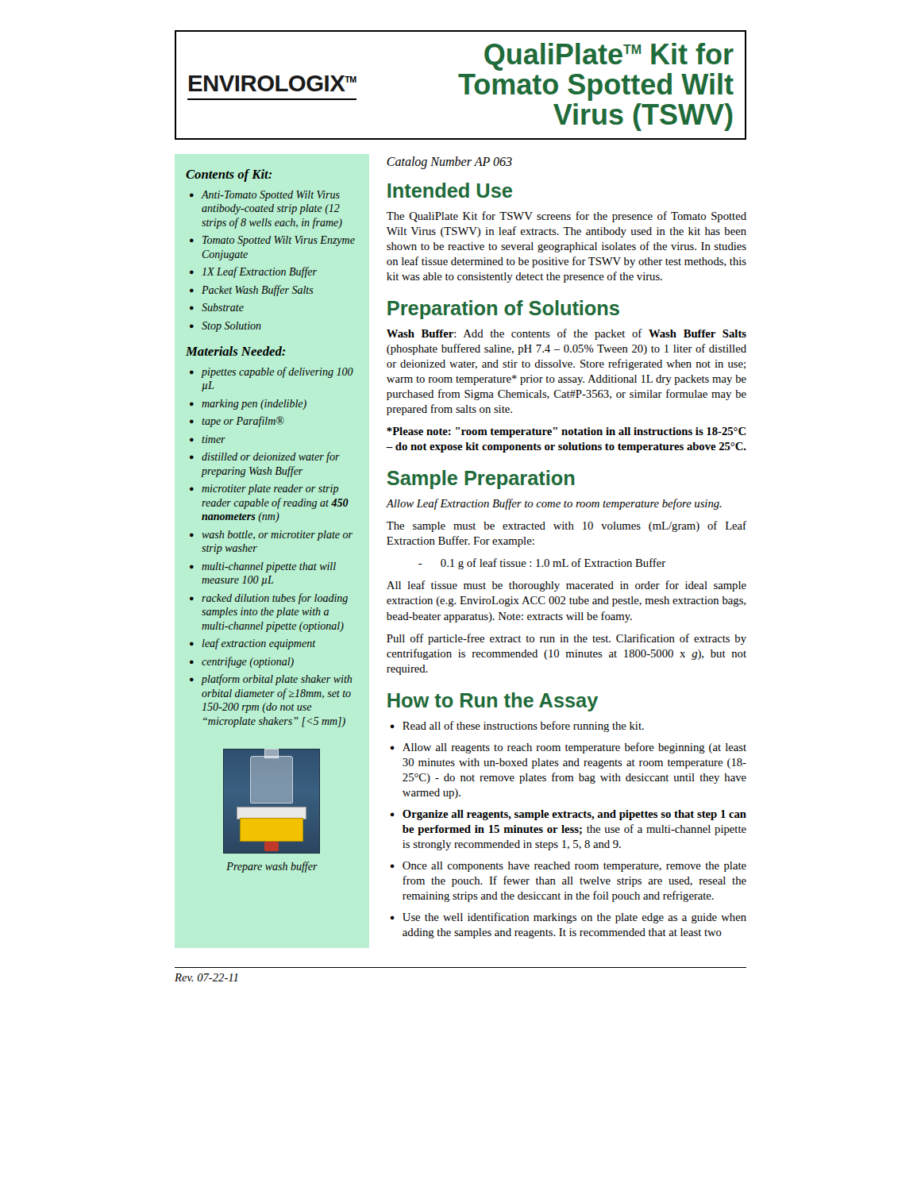ENVIRO LOGIXTM
QualiPlateTM Kit for
Tomato Spotted Wilt
Virus (TSWV)
Contents of Kit:
Anti-Tomato Spotted Wilt Virus antibody-coated strip plate (12 strips of 8 wells each, in frame)
Tomato Spotted Wilt Virus Enzyme Conjugate
1X Leaf Extraction Buffer
Packet Wash Buffer Salts
Substrate
Stop Solution
Materials Needed:
pipettes capable of delivering 100 µL
marking pen (indelible)
tape or Parafilm®
timer
distilled or deionized water for preparing Wash Buffer
microtiter plate reader or strip reader capable of reading at 450 nanometers (nm)
wash bottle, or microtiter plate or strip washer
multi-channel pipette that will measure 100 µL
racked dilution tubes for loading samples into the plate with a multi-channel pipette (optional)
leaf extraction equipment
centrifuge (optional)
platform orbital plate shaker with orbital diameter of ≥18mm, set to 150-200 rpm (do not use “microplate shakers” [<5 mm])
Prepare wash buffer
Catalog Number AP 063
Intended Use
The QualiPlate Kit for TSWV screens for the presence of Tomato Spotted Wilt Virus (TSWV) in leaf extracts. The antibody used in the kit has been shown to be reactive to several geographical isolates of the virus. In studies on leaf tissue determined to be positive for TSWV by other test methods, this kit was able to consistently detect the presence of the virus.
Preparation of Solutions
Wash Buffer: Add the contents of the packet of Wash Buffer Salts (phosphate buffered saline, pH 7.4 – 0.05% Tween 20) to 1 liter of distilled or deionized water, and stir to dissolve. Store refrigerated when not in use; warm to room temperature* prior to assay. Additional 1L dry packets may be purchased from Sigma Chemicals, Cat#P-3563, or similar formulae may be prepared from salts on site.
*Please note: "room temperature" notation in all instructions is 18-25°C – do not expose kit components or solutions to temperatures above 25°C.
Sample Preparation
Allow Leaf Extraction Buffer to come to room temperature before using.
The sample must be extracted with 10 volumes (mL/gram) of Leaf Extraction Buffer. For example:
-0.1 g of leaf tissue : 1.0 mL of Extraction Buffer
All leaf tissue must be thoroughly macerated in order for ideal sample extraction (e.g. EnviroLogix ACC 002 tube and pestle, mesh extraction bags, bead-beater apparatus). Note: extracts will be foamy.
Pull off particle-free extract to run in the test. Clarification of extracts by centrifugation is recommended (10 minutes at 1800-5000 x g), but not required.
How to Run the Assay
Read all of these instructions before running the kit.
Allow all reagents to reach room temperature before beginning (at least 30 minutes with un-boxed plates and reagents at room temperature (18-25°C) - do not remove plates from bag with desiccant until they have warmed up).
Organize all reagents, sample extracts, and pipettes so that step 1 can be performed in 15 minutes or less; the use of a multi-channel pipette is strongly recommended in steps 1, 5, 8 and 9.
Once all components have reached room temperature, remove the plate from the pouch. If fewer than all twelve strips are used, reseal the remaining strips and the desiccant in the foil pouch and refrigerate.
Use the well identification markings on the plate edge as a guide when adding the samples and reagents. It is recommended that at least two
Rev. 07-22-11